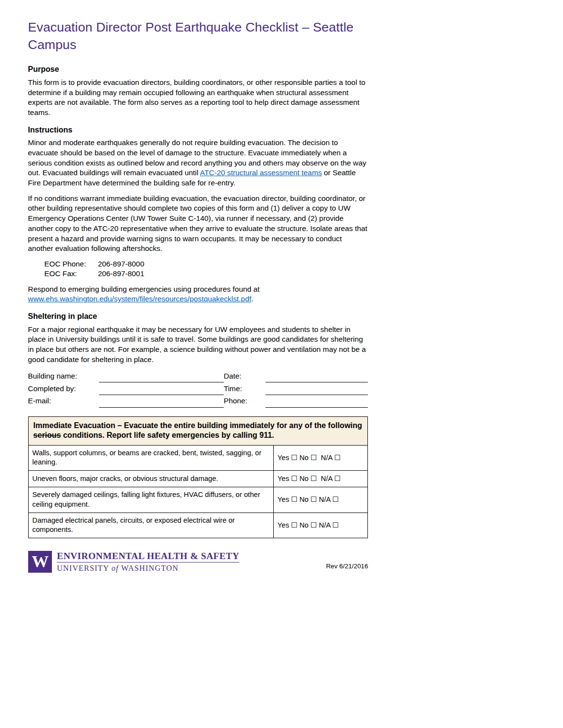Evacuation Director Post Earthquake Checklist – Seattle Campus
Purpose
This form is to provide evacuation directors, building coordinators, or other responsible parties a tool to determine if a building may remain occupied following an earthquake when structural assessment experts are not available. The form also serves as a reporting tool to help direct damage assessment teams.
Instructions
Minor and moderate earthquakes generally do not require building evacuation. The decision to evacuate should be based on the level of damage to the structure. Evacuate immediately when a serious condition exists as outlined below and record anything you and others may observe on the way out. Evacuated buildings will remain evacuated until ATC-20 structural assessment teams or Seattle Fire Department have determined the building safe for re-entry.
If no conditions warrant immediate building evacuation, the evacuation director, building coordinator, or other building representative should complete two copies of this form and (1) deliver a copy to UW Emergency Operations Center (UW Tower Suite C-140), via runner if necessary, and (2) provide another copy to the ATC-20 representative when they arrive to evaluate the structure. Isolate areas that present a hazard and provide warning signs to warn occupants. It may be necessary to conduct another evaluation following aftershocks.
EOC Phone: 206-897-8000
EOC Fax: 206-897-8001
Respond to emerging building emergencies using procedures found at www.ehs.washington.edu/system/files/resources/postquakecklst.pdf.
Sheltering in place
For a major regional earthquake it may be necessary for UW employees and students to shelter in place in University buildings until it is safe to travel. Some buildings are good candidates for sheltering in place but others are not. For example, a science building without power and ventilation may not be a good candidate for sheltering in place.
| Building name: | | Date: | |
| Completed by: | | Time: | |
| E-mail: | | Phone: | |
| Immediate Evacuation – Evacuate the entire building immediately for any of the following serious conditions. Report life safety emergencies by calling 911. |
| --- |
| Walls, support columns, or beams are cracked, bent, twisted, sagging, or leaning. | Yes ☐ No ☐ N/A ☐ |
| Uneven floors, major cracks, or obvious structural damage. | Yes ☐ No ☐ N/A ☐ |
| Severely damaged ceilings, falling light fixtures, HVAC diffusers, or other ceiling equipment. | Yes ☐ No ☐ N/A ☐ |
| Damaged electrical panels, circuits, or exposed electrical wire or components. | Yes ☐ No ☐ N/A ☐ |
W
ENVIRONMENTAL HEALTH & SAFETY
UNIVERSITY of WASHINGTON
Rev 6/21/2016